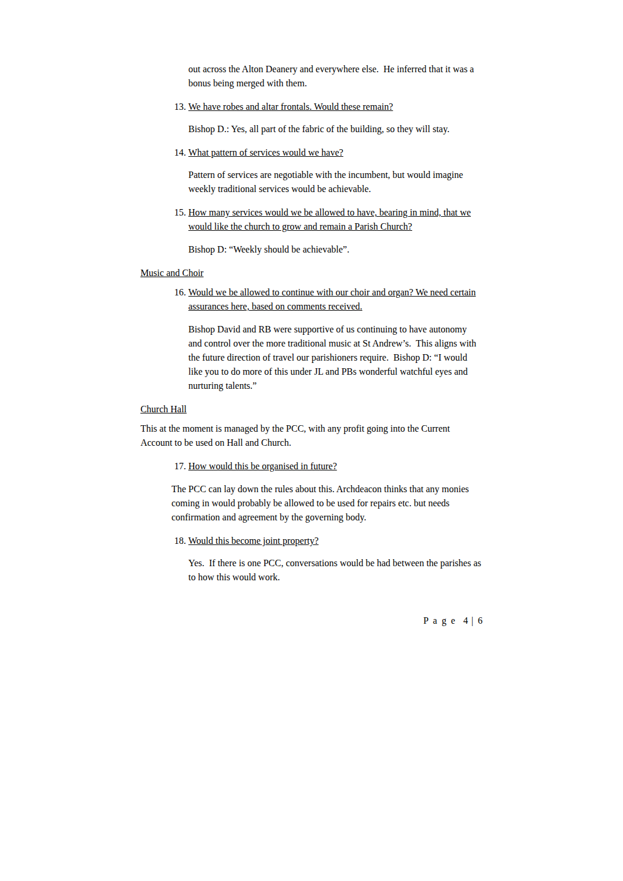out across the Alton Deanery and everywhere else. He inferred that it was a bonus being merged with them.
We have robes and altar frontals. Would these remain?
Bishop D.: Yes, all part of the fabric of the building, so they will stay.
What pattern of services would we have?
Pattern of services are negotiable with the incumbent, but would imagine weekly traditional services would be achievable.
How many services would we be allowed to have, bearing in mind, that we would like the church to grow and remain a Parish Church?
Bishop D: “Weekly should be achievable”.
Music and Choir
Would we be allowed to continue with our choir and organ? We need certain assurances here, based on comments received.
Bishop David and RB were supportive of us continuing to have autonomy and control over the more traditional music at St Andrew’s. This aligns with the future direction of travel our parishioners require. Bishop D: “I would like you to do more of this under JL and PBs wonderful watchful eyes and nurturing talents.”
Church Hall
This at the moment is managed by the PCC, with any profit going into the Current Account to be used on Hall and Church.
How would this be organised in future?
The PCC can lay down the rules about this. Archdeacon thinks that any monies coming in would probably be allowed to be used for repairs etc. but needs confirmation and agreement by the governing body.
Would this become joint property?
Yes. If there is one PCC, conversations would be had between the parishes as to how this would work.
P a g e 4 | 6